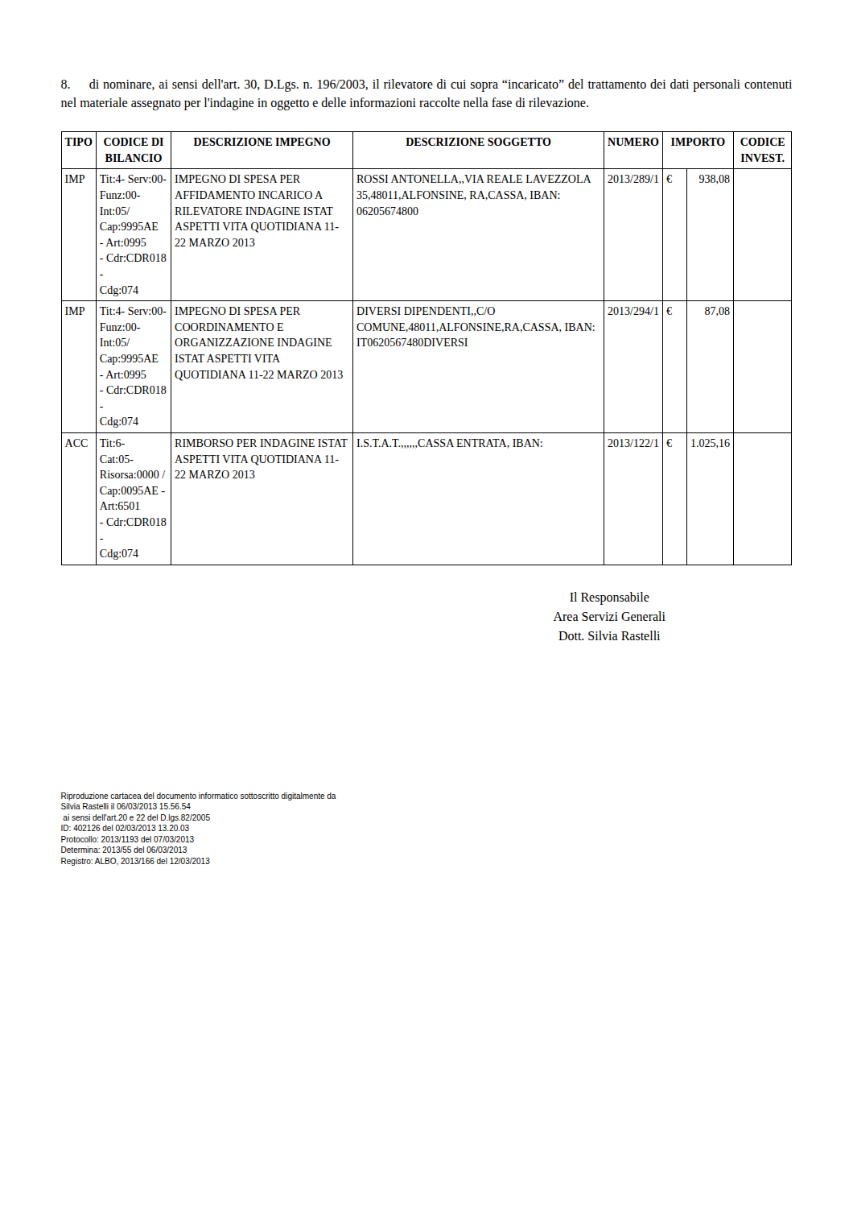8. di nominare, ai sensi dell'art. 30, D.Lgs. n. 196/2003, il rilevatore di cui sopra “incaricato” del trattamento dei dati personali contenuti nel materiale assegnato per l'indagine in oggetto e delle informazioni raccolte nella fase di rilevazione.
| Tipo | Codice di bilancio | Descrizione impegno | Descrizione soggetto | Numero | Importo | Codice invest. |
| --- | --- | --- | --- | --- | --- | --- |
| IMP | Tit:4- Serv:00- Funz:00- Int:05/ Cap:9995AE - Art:0995 - Cdr:CDR018 - Cdg:074 | IMPEGNO DI SPESA PER AFFIDAMENTO INCARICO A RILEVATORE INDAGINE ISTAT ASPETTI VITA QUOTIDIANA 11-22 MARZO 2013 | ROSSI ANTONELLA,,VIA REALE LAVEZZOLA 35,48011,ALFONSINE, RA,CASSA, IBAN: 06205674800 | 2013/289/1 | € | 938,08 | |
| IMP | Tit:4- Serv:00- Funz:00- Int:05/ Cap:9995AE - Art:0995 - Cdr:CDR018 - Cdg:074 | IMPEGNO DI SPESA PER COORDINAMENTO E ORGANIZZAZIONE INDAGINE ISTAT ASPETTI VITA QUOTIDIANA 11-22 MARZO 2013 | DIVERSI DIPENDENTI,,C/O COMUNE,48011,ALFONSINE,RA,CASSA, IBAN: IT0620567480DIVERSI | 2013/294/1 | € | 87,08 | |
| ACC | Tit:6- Cat:05- Risorsa:0000 / Cap:0095AE - Art:6501 - Cdr:CDR018 - Cdg:074 | RIMBORSO PER INDAGINE ISTAT ASPETTI VITA QUOTIDIANA 11-22 MARZO 2013 | I.S.T.A.T.,,,,,,CASSA ENTRATA, IBAN: | 2013/122/1 | € | 1.025,16 | |
Il Responsabile
Area Servizi Generali
Dott. Silvia Rastelli
Riproduzione cartacea del documento informatico sottoscritto digitalmente da
Silvia Rastelli il 06/03/2013 15.56.54
ai sensi dell'art.20 e 22 del D.lgs.82/2005
ID: 402126 del 02/03/2013 13.20.03
Protocollo: 2013/1193 del 07/03/2013
Determina: 2013/55 del 06/03/2013
Registro: ALBO, 2013/166 del 12/03/2013